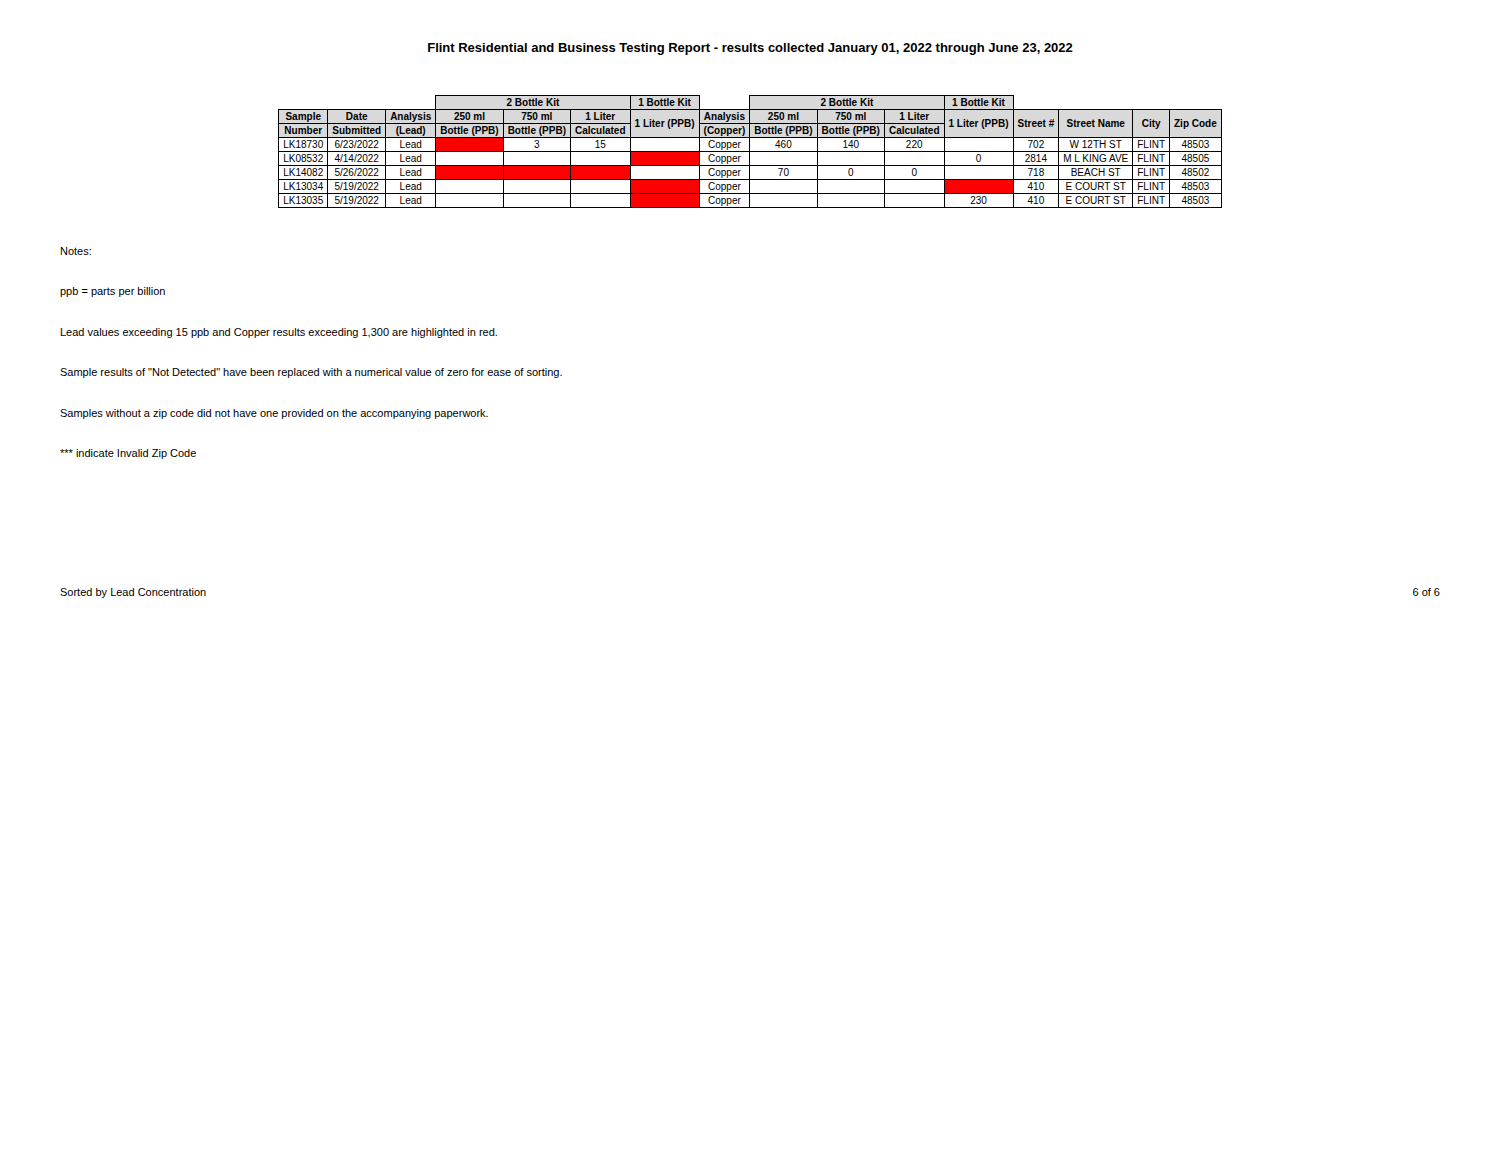Flint Residential and Business Testing Report - results collected January 01, 2022 through June 23, 2022
| | | | 2 Bottle Kit | 1 Bottle Kit | | 2 Bottle Kit | 1 Bottle Kit | | | | |
| --- | --- | --- | --- | --- | --- | --- | --- | --- | --- | --- | --- |
| Sample | Date | Analysis | 250 ml | 750 ml | 1 Liter | 1 Liter (PPB) | Analysis | 250 ml | 750 ml | 1 Liter | 1 Liter (PPB) | Street # | Street Name | City | Zip Code |
| Number | Submitted | (Lead) | Bottle (PPB) | Bottle (PPB) | Calculated | (Copper) | Bottle (PPB) | Bottle (PPB) | Calculated |
| LK18730 | 6/23/2022 | Lead | 51 | 3 | 15 | | Copper | 460 | 140 | 220 | | 702 | W 12TH ST | FLINT | 48503 |
| LK08532 | 4/14/2022 | Lead | | | | 82 | Copper | | | | 0 | 2814 | M L KING AVE | FLINT | 48505 |
| LK14082 | 5/26/2022 | Lead | 189 | 181 | 183 | | Copper | 70 | 0 | 0 | | 718 | BEACH ST | FLINT | 48502 |
| LK13034 | 5/19/2022 | Lead | | | | 507 | Copper | | | | 2,110 | 410 | E COURT ST | FLINT | 48503 |
| LK13035 | 5/19/2022 | Lead | | | | 795 | Copper | | | | 230 | 410 | E COURT ST | FLINT | 48503 |
Notes:
ppb = parts per billion
Lead values exceeding 15 ppb and Copper results exceeding 1,300 are highlighted in red.
Sample results of "Not Detected" have been replaced with a numerical value of zero for ease of sorting.
Samples without a zip code did not have one provided on the accompanying paperwork.
*** indicate Invalid Zip Code
Sorted by Lead Concentration 6 of 6